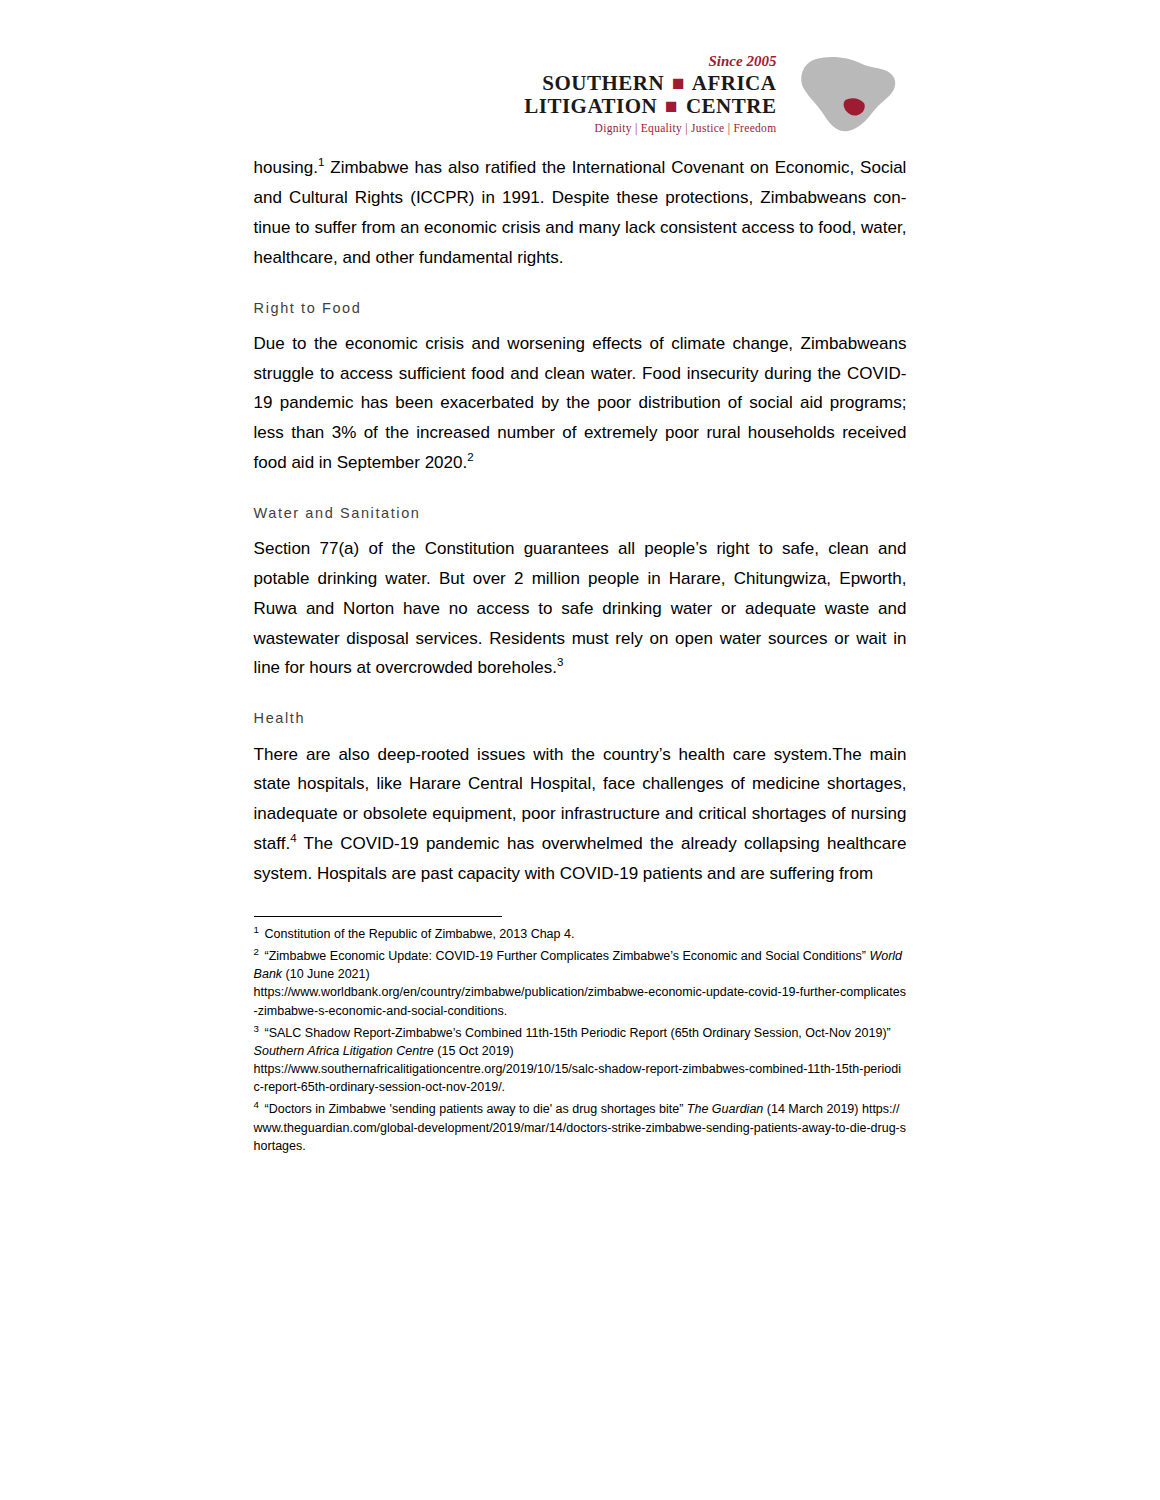Since 2005
SOUTHERN ■ AFRICA
LITIGATION ■ CENTRE
Dignity | Equality | Justice | Freedom
housing.1 Zimbabwe has also ratified the International Covenant on Economic, Social and Cultural Rights (ICCPR) in 1991. Despite these protections, Zimbabweans continue to suffer from an economic crisis and many lack consistent access to food, water, healthcare, and other fundamental rights.
Right to Food
Due to the economic crisis and worsening effects of climate change, Zimbabweans struggle to access sufficient food and clean water. Food insecurity during the COVID-19 pandemic has been exacerbated by the poor distribution of social aid programs; less than 3% of the increased number of extremely poor rural households received food aid in September 2020.2
Water and Sanitation
Section 77(a) of the Constitution guarantees all people’s right to safe, clean and potable drinking water. But over 2 million people in Harare, Chitungwiza, Epworth, Ruwa and Norton have no access to safe drinking water or adequate waste and wastewater disposal services. Residents must rely on open water sources or wait in line for hours at overcrowded boreholes.3
Health
There are also deep-rooted issues with the country’s health care system.The main state hospitals, like Harare Central Hospital, face challenges of medicine shortages, inadequate or obsolete equipment, poor infrastructure and critical shortages of nursing staff.4 The COVID-19 pandemic has overwhelmed the already collapsing healthcare system. Hospitals are past capacity with COVID-19 patients and are suffering from
1 Constitution of the Republic of Zimbabwe, 2013 Chap 4.
2 “Zimbabwe Economic Update: COVID-19 Further Complicates Zimbabwe’s Economic and Social Conditions” World Bank (10 June 2021)
https://www.worldbank.org/en/country/zimbabwe/publication/zimbabwe-economic-update-covid-19-further-complicates-zimbabwe-s-economic-and-social-conditions.
3 “SALC Shadow Report-Zimbabwe’s Combined 11th-15th Periodic Report (65th Ordinary Session, Oct-Nov 2019)” Southern Africa Litigation Centre (15 Oct 2019)
https://www.southernafricalitigationcentre.org/2019/10/15/salc-shadow-report-zimbabwes-combined-11th-15th-periodic-report-65th-ordinary-session-oct-nov-2019/.
4 “Doctors in Zimbabwe 'sending patients away to die' as drug shortages bite” The Guardian (14 March 2019) https://www.theguardian.com/global-development/2019/mar/14/doctors-strike-zimbabwe-sending-patients-away-to-die-drug-shortages.